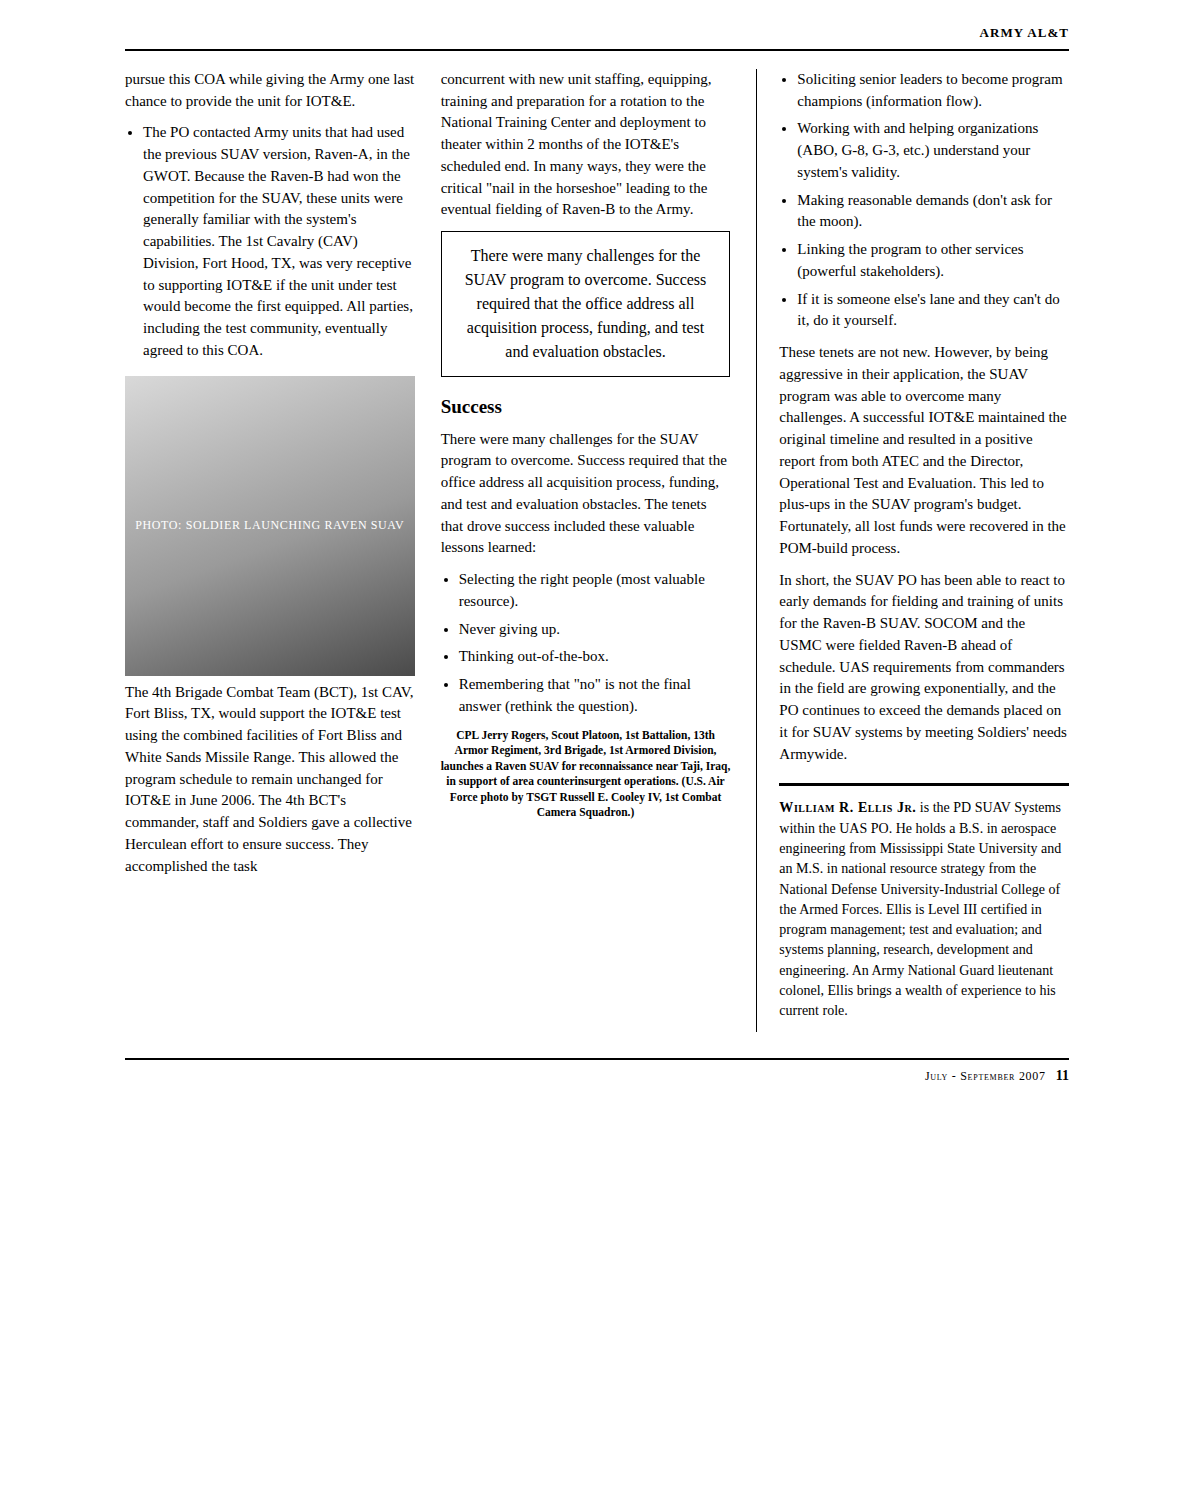ARMY AL&T
pursue this COA while giving the Army one last chance to provide the unit for IOT&E.
The PO contacted Army units that had used the previous SUAV version, Raven-A, in the GWOT. Because the Raven-B had won the competition for the SUAV, these units were generally familiar with the system's capabilities. The 1st Cavalry (CAV) Division, Fort Hood, TX, was very receptive to supporting IOT&E if the unit under test would become the first equipped. All parties, including the test community, eventually agreed to this COA.
Photo: Soldier launching Raven SUAV
The 4th Brigade Combat Team (BCT), 1st CAV, Fort Bliss, TX, would support the IOT&E test using the combined facilities of Fort Bliss and White Sands Missile Range. This allowed the program schedule to remain unchanged for IOT&E in June 2006. The 4th BCT's commander, staff and Soldiers gave a collective Herculean effort to ensure success. They accomplished the task
concurrent with new unit staffing, equipping, training and preparation for a rotation to the National Training Center and deployment to theater within 2 months of the IOT&E's scheduled end. In many ways, they were the critical "nail in the horseshoe" leading to the eventual fielding of Raven-B to the Army.
There were many challenges for the SUAV program to overcome. Success required that the office address all acquisition process, funding, and test and evaluation obstacles.
Success
There were many challenges for the SUAV program to overcome. Success required that the office address all acquisition process, funding, and test and evaluation obstacles. The tenets that drove success included these valuable lessons learned:
Selecting the right people (most valuable resource).
Never giving up.
Thinking out-of-the-box.
Remembering that "no" is not the final answer (rethink the question).
CPL Jerry Rogers, Scout Platoon, 1st Battalion, 13th Armor Regiment, 3rd Brigade, 1st Armored Division, launches a Raven SUAV for reconnaissance near Taji, Iraq, in support of area counterinsurgent operations. (U.S. Air Force photo by TSGT Russell E. Cooley IV, 1st Combat Camera Squadron.)
Soliciting senior leaders to become program champions (information flow).
Working with and helping organizations (ABO, G-8, G-3, etc.) understand your system's validity.
Making reasonable demands (don't ask for the moon).
Linking the program to other services (powerful stakeholders).
If it is someone else's lane and they can't do it, do it yourself.
These tenets are not new. However, by being aggressive in their application, the SUAV program was able to overcome many challenges. A successful IOT&E maintained the original timeline and resulted in a positive report from both ATEC and the Director, Operational Test and Evaluation. This led to plus-ups in the SUAV program's budget. Fortunately, all lost funds were recovered in the POM-build process.
In short, the SUAV PO has been able to react to early demands for fielding and training of units for the Raven-B SUAV. SOCOM and the USMC were fielded Raven-B ahead of schedule. UAS requirements from commanders in the field are growing exponentially, and the PO continues to exceed the demands placed on it for SUAV systems by meeting Soldiers' needs Armywide.
William R. Ellis Jr. is the PD SUAV Systems within the UAS PO. He holds a B.S. in aerospace engineering from Mississippi State University and an M.S. in national resource strategy from the National Defense University-Industrial College of the Armed Forces. Ellis is Level III certified in program management; test and evaluation; and systems planning, research, development and engineering. An Army National Guard lieutenant colonel, Ellis brings a wealth of experience to his current role.
July - September 2007 11